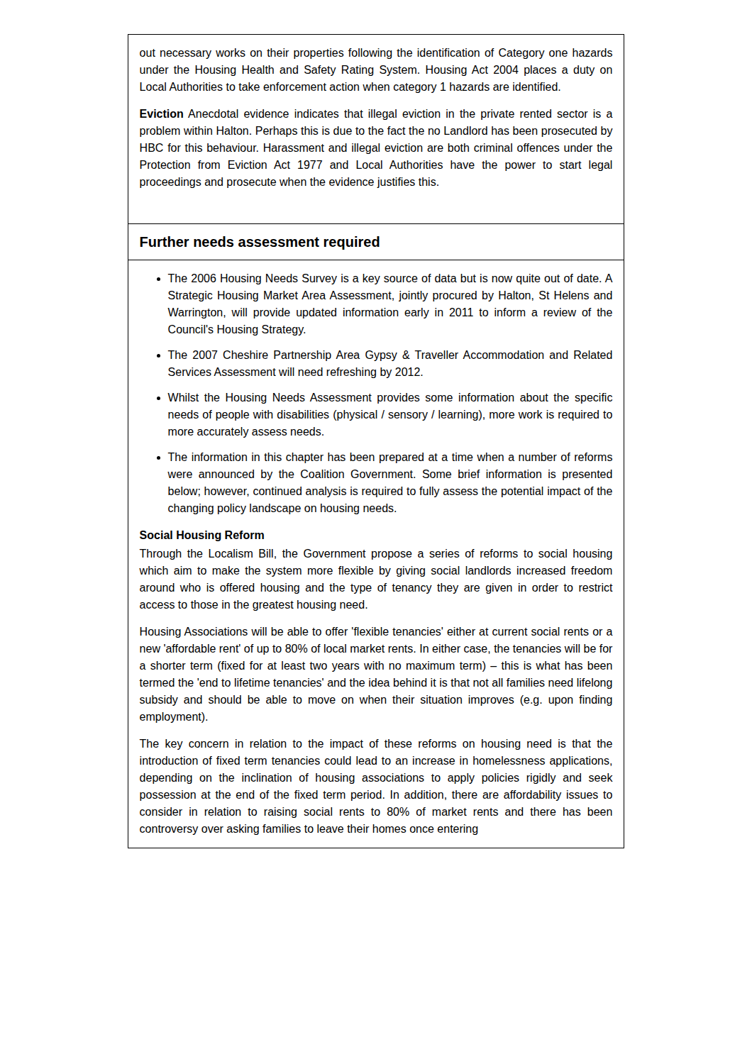out necessary works on their properties following the identification of Category one hazards under the Housing Health and Safety Rating System. Housing Act 2004 places a duty on Local Authorities to take enforcement action when category 1 hazards are identified.
Eviction Anecdotal evidence indicates that illegal eviction in the private rented sector is a problem within Halton. Perhaps this is due to the fact the no Landlord has been prosecuted by HBC for this behaviour. Harassment and illegal eviction are both criminal offences under the Protection from Eviction Act 1977 and Local Authorities have the power to start legal proceedings and prosecute when the evidence justifies this.
Further needs assessment required
The 2006 Housing Needs Survey is a key source of data but is now quite out of date. A Strategic Housing Market Area Assessment, jointly procured by Halton, St Helens and Warrington, will provide updated information early in 2011 to inform a review of the Council's Housing Strategy.
The 2007 Cheshire Partnership Area Gypsy & Traveller Accommodation and Related Services Assessment will need refreshing by 2012.
Whilst the Housing Needs Assessment provides some information about the specific needs of people with disabilities (physical / sensory / learning), more work is required to more accurately assess needs.
The information in this chapter has been prepared at a time when a number of reforms were announced by the Coalition Government. Some brief information is presented below; however, continued analysis is required to fully assess the potential impact of the changing policy landscape on housing needs.
Social Housing Reform
Through the Localism Bill, the Government propose a series of reforms to social housing which aim to make the system more flexible by giving social landlords increased freedom around who is offered housing and the type of tenancy they are given in order to restrict access to those in the greatest housing need.
Housing Associations will be able to offer 'flexible tenancies' either at current social rents or a new 'affordable rent' of up to 80% of local market rents. In either case, the tenancies will be for a shorter term (fixed for at least two years with no maximum term) – this is what has been termed the 'end to lifetime tenancies' and the idea behind it is that not all families need lifelong subsidy and should be able to move on when their situation improves (e.g. upon finding employment).
The key concern in relation to the impact of these reforms on housing need is that the introduction of fixed term tenancies could lead to an increase in homelessness applications, depending on the inclination of housing associations to apply policies rigidly and seek possession at the end of the fixed term period. In addition, there are affordability issues to consider in relation to raising social rents to 80% of market rents and there has been controversy over asking families to leave their homes once entering